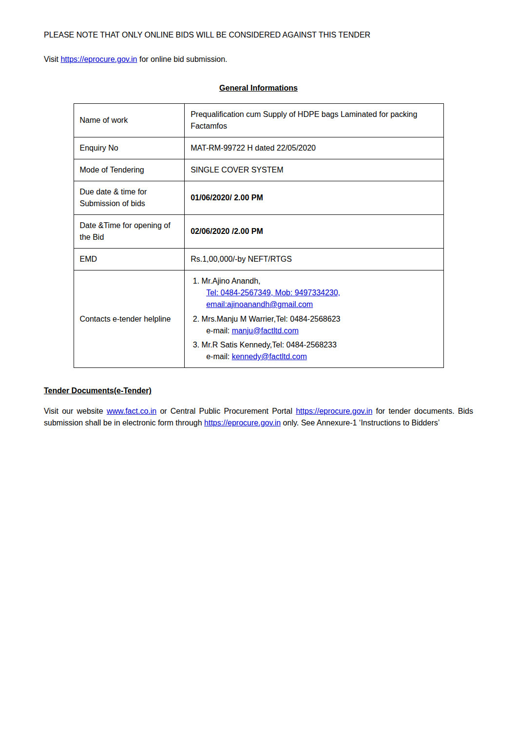PLEASE NOTE THAT ONLY ONLINE BIDS WILL BE CONSIDERED AGAINST THIS TENDER
Visit https://eprocure.gov.in for online bid submission.
General Informations
| Name of work | Prequalification cum Supply of HDPE bags Laminated for packing Factamfos |
| Enquiry No | MAT-RM-99722 H dated 22/05/2020 |
| Mode of Tendering | SINGLE COVER SYSTEM |
| Due date & time for Submission of bids | 01/06/2020/ 2.00 PM |
| Date &Time for opening of the Bid | 02/06/2020 /2.00 PM |
| EMD | Rs.1,00,000/-by NEFT/RTGS |
| Contacts e-tender helpline | Mr.Ajino Anandh, Tel: 0484-2567349, Mob: 9497334230, email:ajinoanandh@gmail.com Mrs.Manju M Warrier,Tel: 0484-2568623 e-mail: manju@factltd.com Mr.R Satis Kennedy,Tel: 0484-2568233 e-mail: kennedy@factltd.com |
Tender Documents(e-Tender)
Visit our website www.fact.co.in or Central Public Procurement Portal https://eprocure.gov.in for tender documents. Bids submission shall be in electronic form through https://eprocure.gov.in only. See Annexure-1 ‘Instructions to Bidders’